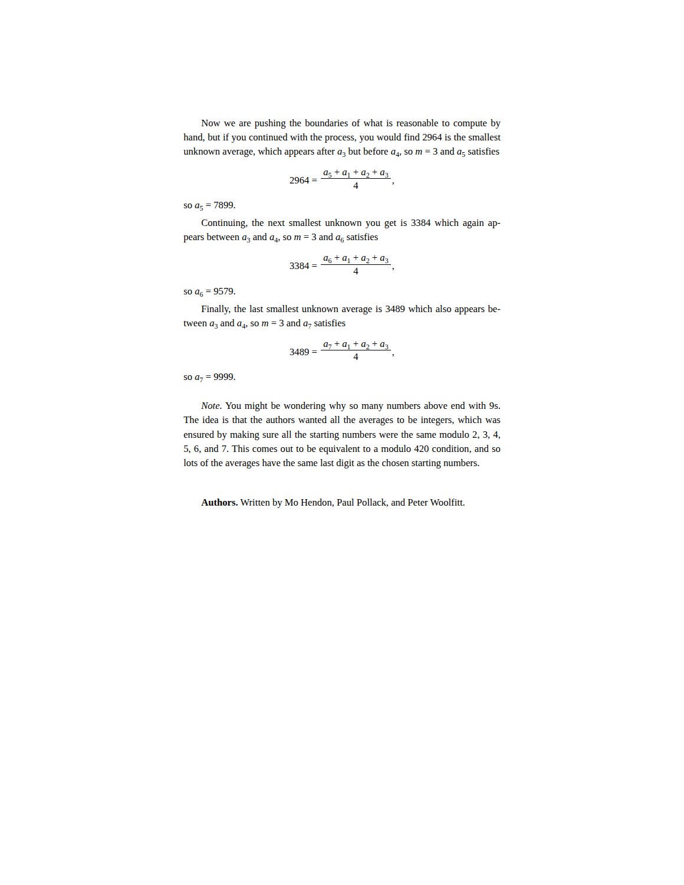Now we are pushing the boundaries of what is reasonable to compute by hand, but if you continued with the process, you would find 2964 is the smallest unknown average, which appears after a3 but before a4, so m = 3 and a5 satisfies
2964 = a5 + a1 + a2 + a3 4 ,
so a5 = 7899.
Continuing, the next smallest unknown you get is 3384 which again appears between a3 and a4, so m = 3 and a6 satisfies
3384 = a6 + a1 + a2 + a3 4 ,
so a6 = 9579.
Finally, the last smallest unknown average is 3489 which also appears between a3 and a4, so m = 3 and a7 satisfies
3489 = a7 + a1 + a2 + a3 4 ,
so a7 = 9999.
Note. You might be wondering why so many numbers above end with 9s. The idea is that the authors wanted all the averages to be integers, which was ensured by making sure all the starting numbers were the same modulo 2, 3, 4, 5, 6, and 7. This comes out to be equivalent to a modulo 420 condition, and so lots of the averages have the same last digit as the chosen starting numbers.
Authors. Written by Mo Hendon, Paul Pollack, and Peter Woolfitt.